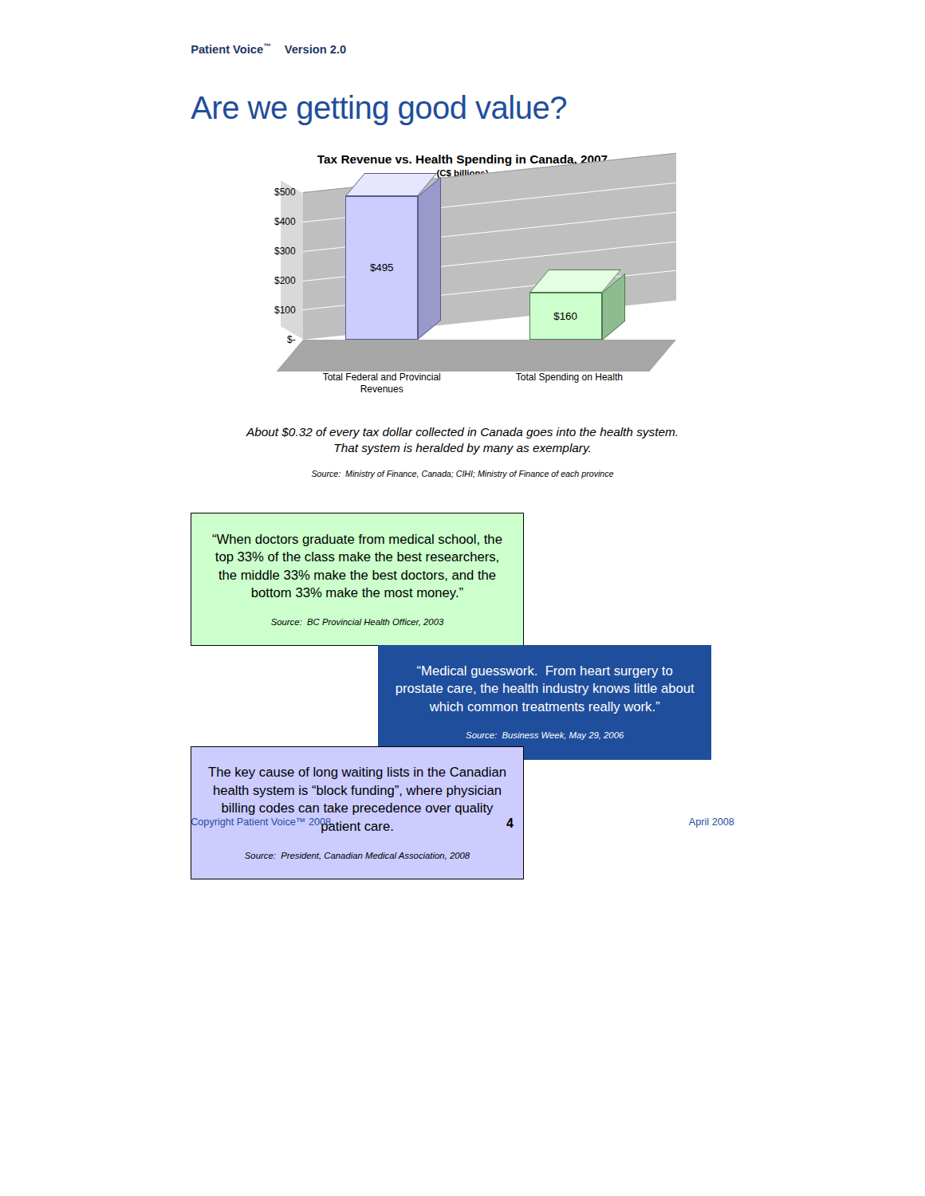Patient Voice™Version 2.0
Are we getting good value?
Tax Revenue vs. Health Spending in Canada, 2007
(C$ billions)
$500 $400 $300 $200 $100 $-
$495
$160
Total Federal and Provincial
Revenues
Total Spending on Health
About $0.32 of every tax dollar collected in Canada goes into the health system.
That system is heralded by many as exemplary.
Source: Ministry of Finance, Canada; CIHI; Ministry of Finance of each province
“When doctors graduate from medical school, the top 33% of the class make the best researchers, the middle 33% make the best doctors, and the bottom 33% make the most money.”
Source: BC Provincial Health Officer, 2003
“Medical guesswork. From heart surgery to prostate care, the health industry knows little about which common treatments really work.”
Source: Business Week, May 29, 2006
The key cause of long waiting lists in the Canadian health system is “block funding”, where physician billing codes can take precedence over quality patient care.
Source: President, Canadian Medical Association, 2008
Copyright Patient Voice™ 2008 April 2008
4